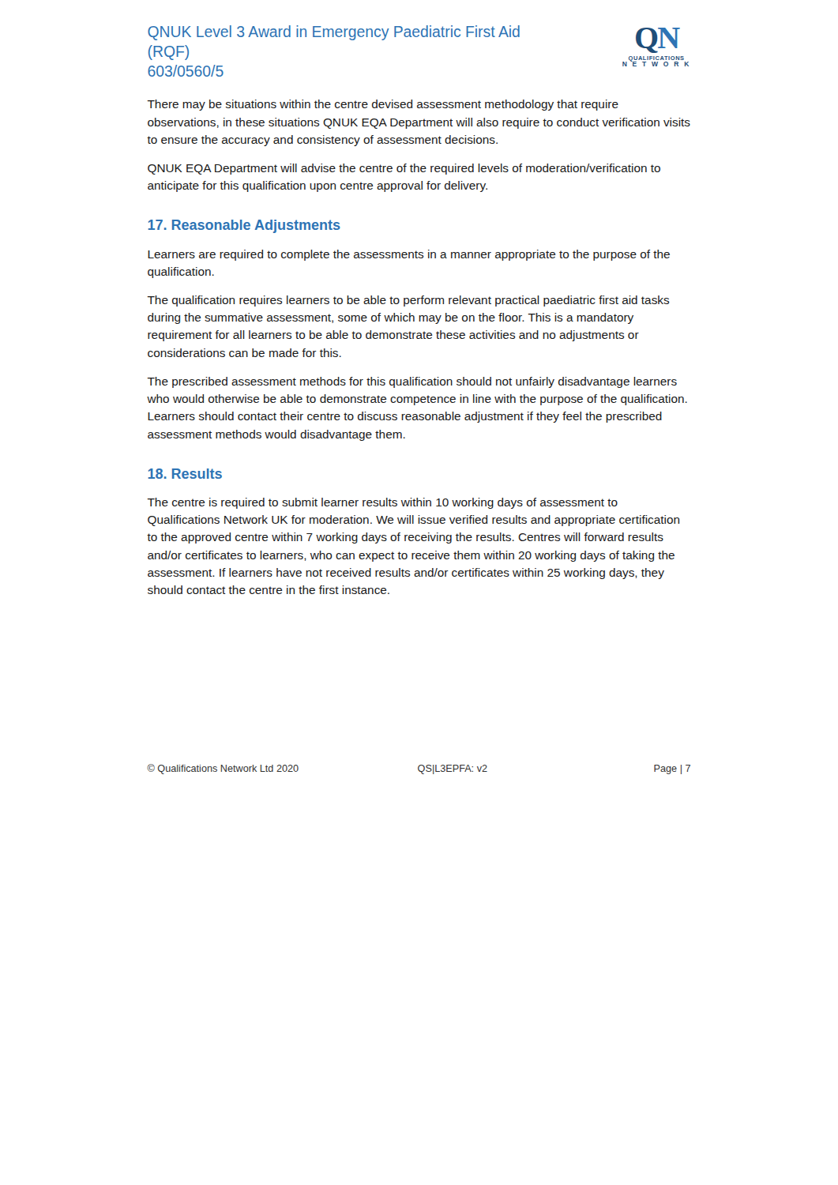QNUK Level 3 Award in Emergency Paediatric First Aid (RQF)
603/0560/5
QN
QUALIFICATIONS
N E T W O R K
There may be situations within the centre devised assessment methodology that require observations, in these situations QNUK EQA Department will also require to conduct verification visits to ensure the accuracy and consistency of assessment decisions.
QNUK EQA Department will advise the centre of the required levels of moderation/verification to anticipate for this qualification upon centre approval for delivery.
17. Reasonable Adjustments
Learners are required to complete the assessments in a manner appropriate to the purpose of the qualification.
The qualification requires learners to be able to perform relevant practical paediatric first aid tasks during the summative assessment, some of which may be on the floor. This is a mandatory requirement for all learners to be able to demonstrate these activities and no adjustments or considerations can be made for this.
The prescribed assessment methods for this qualification should not unfairly disadvantage learners who would otherwise be able to demonstrate competence in line with the purpose of the qualification. Learners should contact their centre to discuss reasonable adjustment if they feel the prescribed assessment methods would disadvantage them.
18. Results
The centre is required to submit learner results within 10 working days of assessment to Qualifications Network UK for moderation. We will issue verified results and appropriate certification to the approved centre within 7 working days of receiving the results. Centres will forward results and/or certificates to learners, who can expect to receive them within 20 working days of taking the assessment. If learners have not received results and/or certificates within 25 working days, they should contact the centre in the first instance.
© Qualifications Network Ltd 2020
QS|L3EPFA: v2
Page | 7